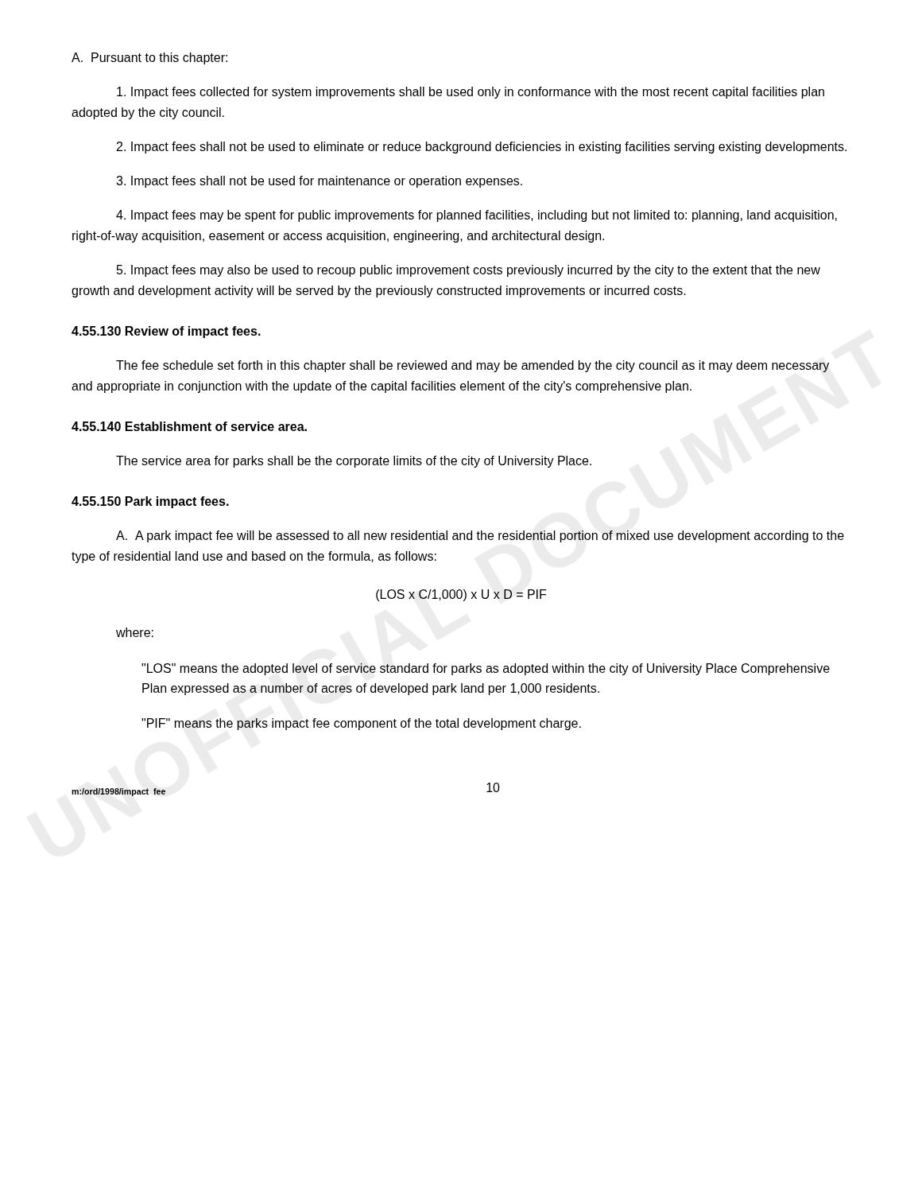UNOFFICIAL DOCUMENT
A. Pursuant to this chapter:
1. Impact fees collected for system improvements shall be used only in conformance with the most recent capital facilities plan adopted by the city council.
2. Impact fees shall not be used to eliminate or reduce background deficiencies in existing facilities serving existing developments.
3. Impact fees shall not be used for maintenance or operation expenses.
4. Impact fees may be spent for public improvements for planned facilities, including but not limited to: planning, land acquisition, right-of-way acquisition, easement or access acquisition, engineering, and architectural design.
5. Impact fees may also be used to recoup public improvement costs previously incurred by the city to the extent that the new growth and development activity will be served by the previously constructed improvements or incurred costs.
4.55.130 Review of impact fees.
The fee schedule set forth in this chapter shall be reviewed and may be amended by the city council as it may deem necessary and appropriate in conjunction with the update of the capital facilities element of the city's comprehensive plan.
4.55.140 Establishment of service area.
The service area for parks shall be the corporate limits of the city of University Place.
4.55.150 Park impact fees.
A. A park impact fee will be assessed to all new residential and the residential portion of mixed use development according to the type of residential land use and based on the formula, as follows:
(LOS x C/1,000) x U x D = PIF
where:
"LOS" means the adopted level of service standard for parks as adopted within the city of University Place Comprehensive Plan expressed as a number of acres of developed park land per 1,000 residents.
"PIF" means the parks impact fee component of the total development charge.
m:/ord/1998/impact fee 10